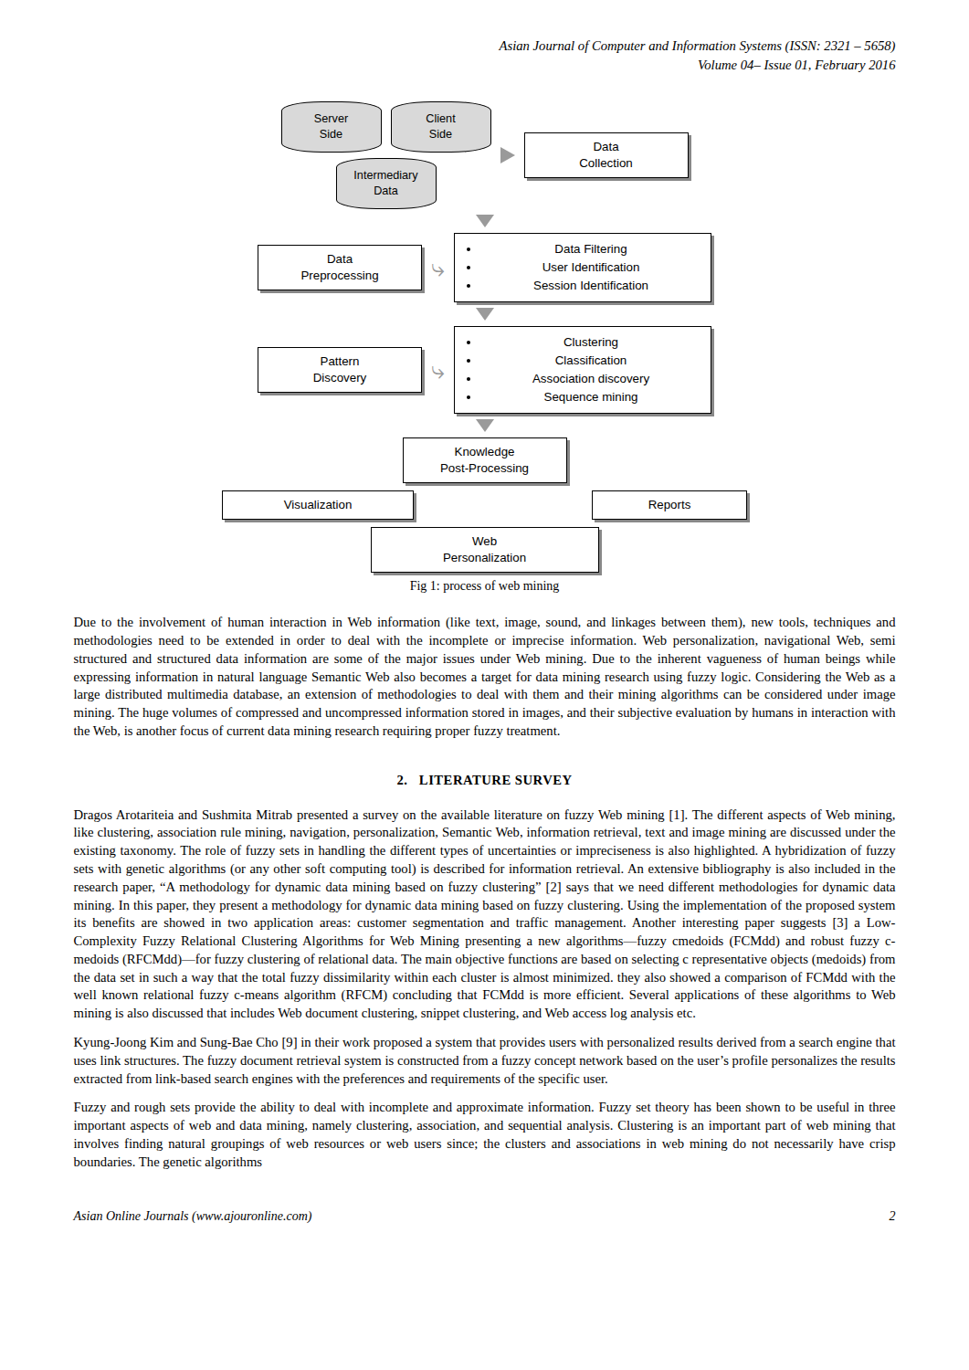Asian Journal of Computer and Information Systems (ISSN: 2321 – 5658)
Volume 04– Issue 01, February 2016
Server
Side
Client
Side
Intermediary
Data
Data
Collection
Data
Preprocessing
⤷
Data Filtering
User Identification
Session Identification
Pattern
Discovery
⤷
Clustering
Classification
Association discovery
Sequence mining
Knowledge
Post-Processing
Visualization
Reports
Web
Personalization
Fig 1: process of web mining
Due to the involvement of human interaction in Web information (like text, image, sound, and linkages between them), new tools, techniques and methodologies need to be extended in order to deal with the incomplete or imprecise information. Web personalization, navigational Web, semi structured and structured data information are some of the major issues under Web mining. Due to the inherent vagueness of human beings while expressing information in natural language Semantic Web also becomes a target for data mining research using fuzzy logic. Considering the Web as a large distributed multimedia database, an extension of methodologies to deal with them and their mining algorithms can be considered under image mining. The huge volumes of compressed and uncompressed information stored in images, and their subjective evaluation by humans in interaction with the Web, is another focus of current data mining research requiring proper fuzzy treatment.
2. LITERATURE SURVEY
Dragos Arotariteia and Sushmita Mitrab presented a survey on the available literature on fuzzy Web mining [1]. The different aspects of Web mining, like clustering, association rule mining, navigation, personalization, Semantic Web, information retrieval, text and image mining are discussed under the existing taxonomy. The role of fuzzy sets in handling the different types of uncertainties or impreciseness is also highlighted. A hybridization of fuzzy sets with genetic algorithms (or any other soft computing tool) is described for information retrieval. An extensive bibliography is also included in the research paper, “A methodology for dynamic data mining based on fuzzy clustering” [2] says that we need different methodologies for dynamic data mining. In this paper, they present a methodology for dynamic data mining based on fuzzy clustering. Using the implementation of the proposed system its benefits are showed in two application areas: customer segmentation and traffic management. Another interesting paper suggests [3] a Low-Complexity Fuzzy Relational Clustering Algorithms for Web Mining presenting a new algorithms—fuzzy cmedoids (FCMdd) and robust fuzzy c-medoids (RFCMdd)—for fuzzy clustering of relational data. The main objective functions are based on selecting c representative objects (medoids) from the data set in such a way that the total fuzzy dissimilarity within each cluster is almost minimized. they also showed a comparison of FCMdd with the well known relational fuzzy c-means algorithm (RFCM) concluding that FCMdd is more efficient. Several applications of these algorithms to Web mining is also discussed that includes Web document clustering, snippet clustering, and Web access log analysis etc.
Kyung-Joong Kim and Sung-Bae Cho [9] in their work proposed a system that provides users with personalized results derived from a search engine that uses link structures. The fuzzy document retrieval system is constructed from a fuzzy concept network based on the user’s profile personalizes the results extracted from link-based search engines with the preferences and requirements of the specific user.
Fuzzy and rough sets provide the ability to deal with incomplete and approximate information. Fuzzy set theory has been shown to be useful in three important aspects of web and data mining, namely clustering, association, and sequential analysis. Clustering is an important part of web mining that involves finding natural groupings of web resources or web users since; the clusters and associations in web mining do not necessarily have crisp boundaries. The genetic algorithms
Asian Online Journals (www.ajouronline.com) 2